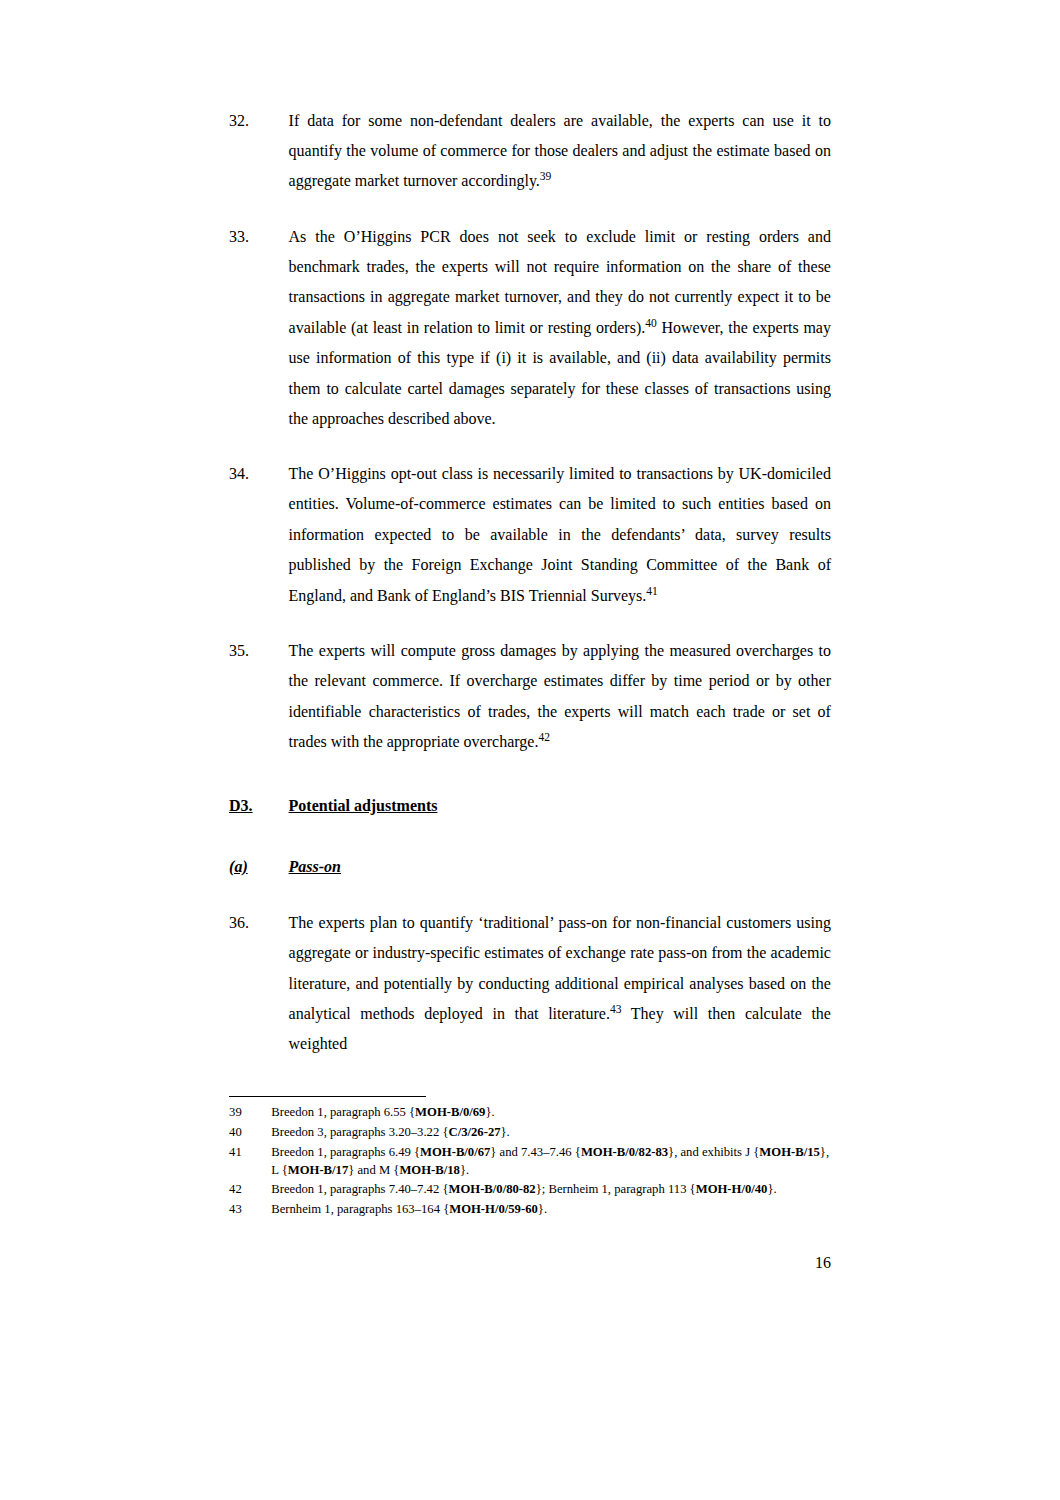If data for some non-defendant dealers are available, the experts can use it to quantify the volume of commerce for those dealers and adjust the estimate based on aggregate market turnover accordingly.39
As the O’Higgins PCR does not seek to exclude limit or resting orders and benchmark trades, the experts will not require information on the share of these transactions in aggregate market turnover, and they do not currently expect it to be available (at least in relation to limit or resting orders).40 However, the experts may use information of this type if (i) it is available, and (ii) data availability permits them to calculate cartel damages separately for these classes of transactions using the approaches described above.
The O’Higgins opt-out class is necessarily limited to transactions by UK-domiciled entities. Volume-of-commerce estimates can be limited to such entities based on information expected to be available in the defendants’ data, survey results published by the Foreign Exchange Joint Standing Committee of the Bank of England, and Bank of England’s BIS Triennial Surveys.41
The experts will compute gross damages by applying the measured overcharges to the relevant commerce. If overcharge estimates differ by time period or by other identifiable characteristics of trades, the experts will match each trade or set of trades with the appropriate overcharge.42
D3. Potential adjustments
(a) Pass-on
The experts plan to quantify ‘traditional’ pass-on for non-financial customers using aggregate or industry-specific estimates of exchange rate pass-on from the academic literature, and potentially by conducting additional empirical analyses based on the analytical methods deployed in that literature.43 They will then calculate the weighted
| 39 | Breedon 1, paragraph 6.55 { MOH-B/0/69 }. |
| 40 | Breedon 3, paragraphs 3.20–3.22 { C/3/26-27 }. |
| 41 | Breedon 1, paragraphs 6.49 { MOH-B/0/67 } and 7.43–7.46 { MOH-B/0/82-83 }, and exhibits J { MOH-B/15 }, L { MOH-B/17 } and M { MOH-B/18 }. |
| 42 | Breedon 1, paragraphs 7.40–7.42 { MOH-B/0/80-82 }; Bernheim 1, paragraph 113 { MOH-H/0/40 }. |
| 43 | Bernheim 1, paragraphs 163–164 { MOH-H/0/59-60 }. |
16